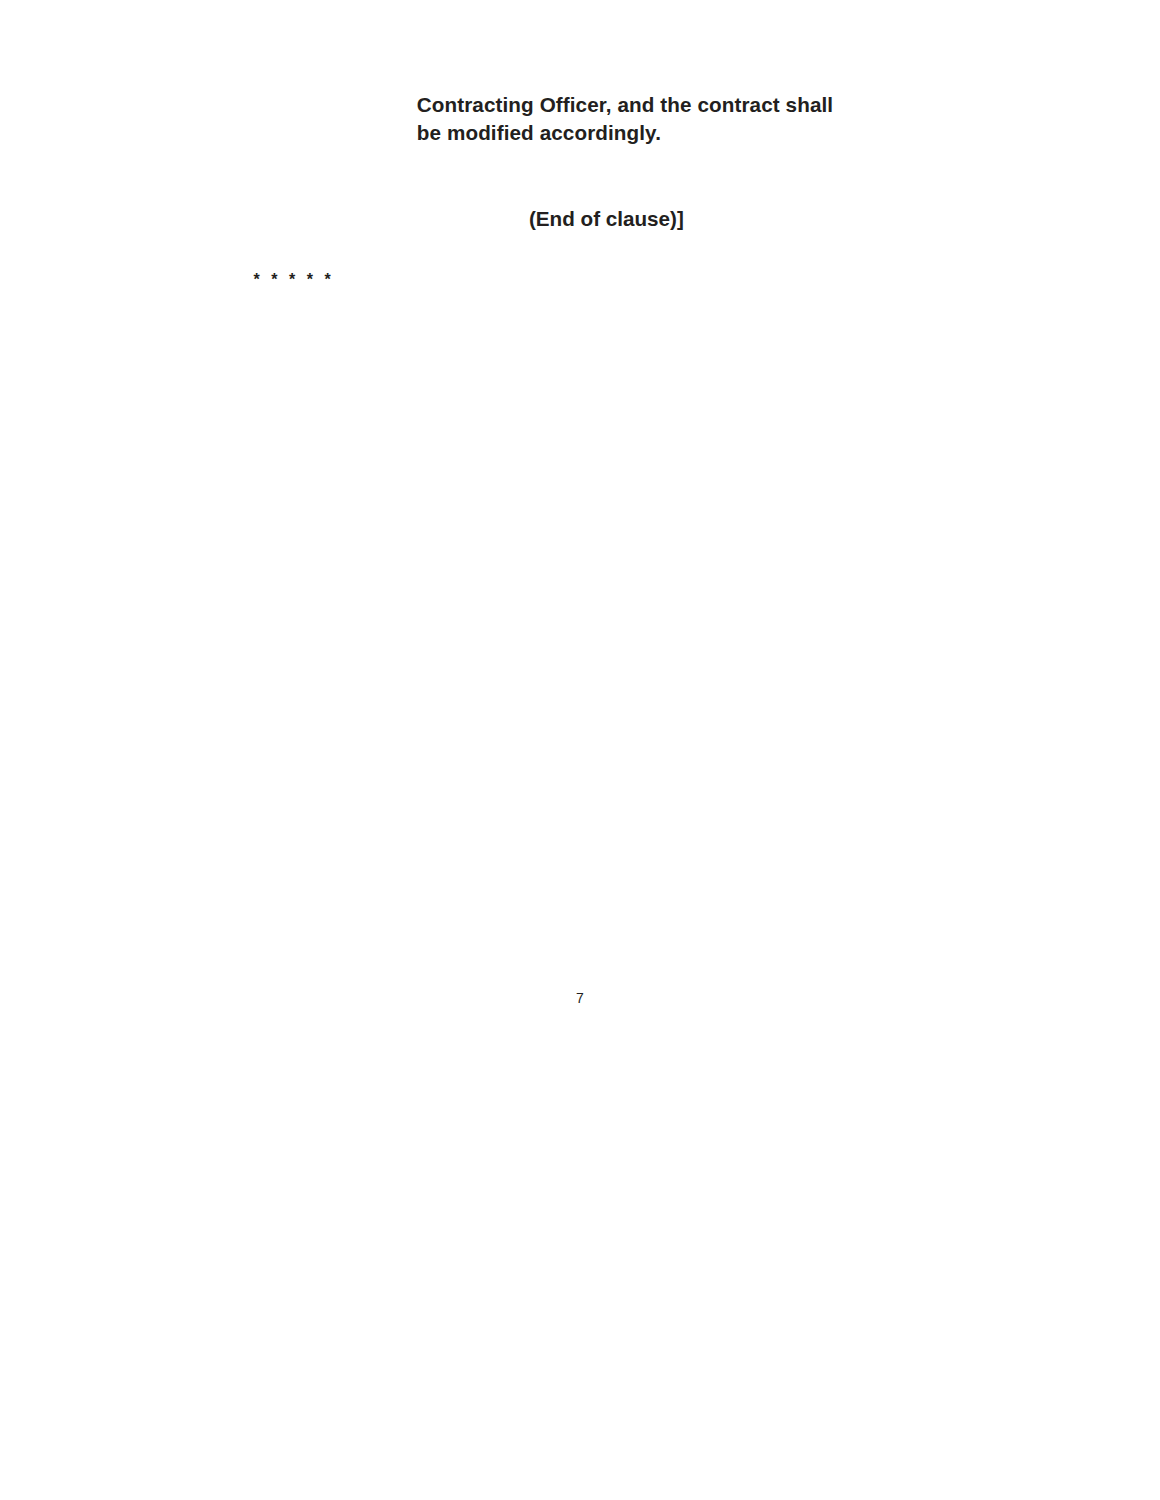Contracting Officer, and the contract shall be modified accordingly.
(End of clause)]
* * * * *
7